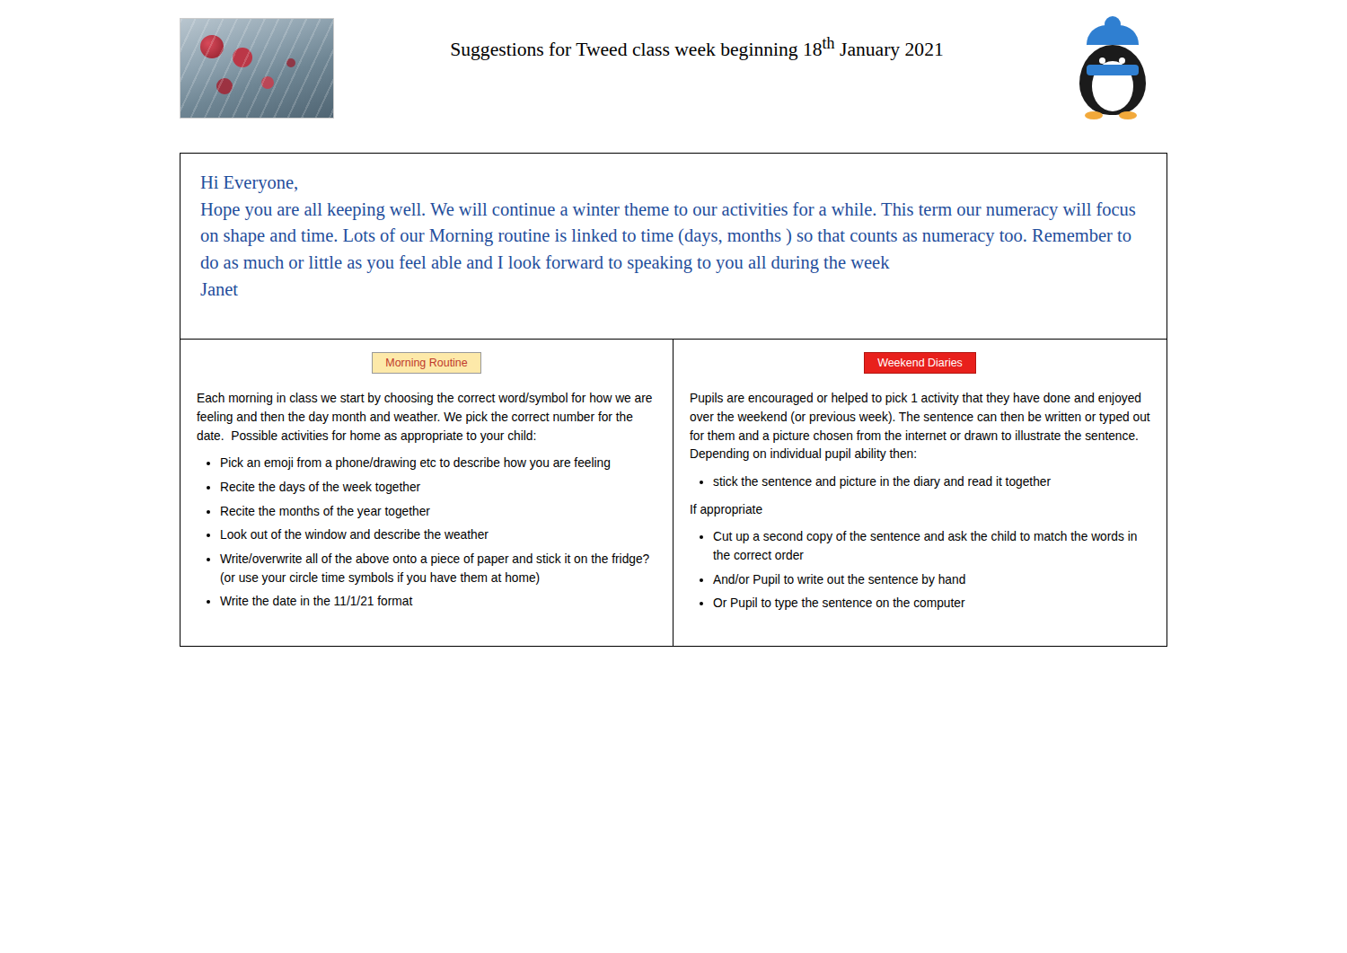Suggestions for Tweed class week beginning 18th January 2021
Hi Everyone,
Hope you are all keeping well. We will continue a winter theme to our activities for a while. This term our numeracy will focus on shape and time. Lots of our Morning routine is linked to time (days, months ) so that counts as numeracy too. Remember to do as much or little as you feel able and I look forward to speaking to you all during the week
Janet
Morning Routine
Each morning in class we start by choosing the correct word/symbol for how we are feeling and then the day month and weather. We pick the correct number for the date. Possible activities for home as appropriate to your child:
Pick an emoji from a phone/drawing etc to describe how you are feeling
Recite the days of the week together
Recite the months of the year together
Look out of the window and describe the weather
Write/overwrite all of the above onto a piece of paper and stick it on the fridge? (or use your circle time symbols if you have them at home)
Write the date in the 11/1/21 format
Weekend Diaries
Pupils are encouraged or helped to pick 1 activity that they have done and enjoyed over the weekend (or previous week). The sentence can then be written or typed out for them and a picture chosen from the internet or drawn to illustrate the sentence. Depending on individual pupil ability then:
stick the sentence and picture in the diary and read it together
If appropriate
Cut up a second copy of the sentence and ask the child to match the words in the correct order
And/or Pupil to write out the sentence by hand
Or Pupil to type the sentence on the computer